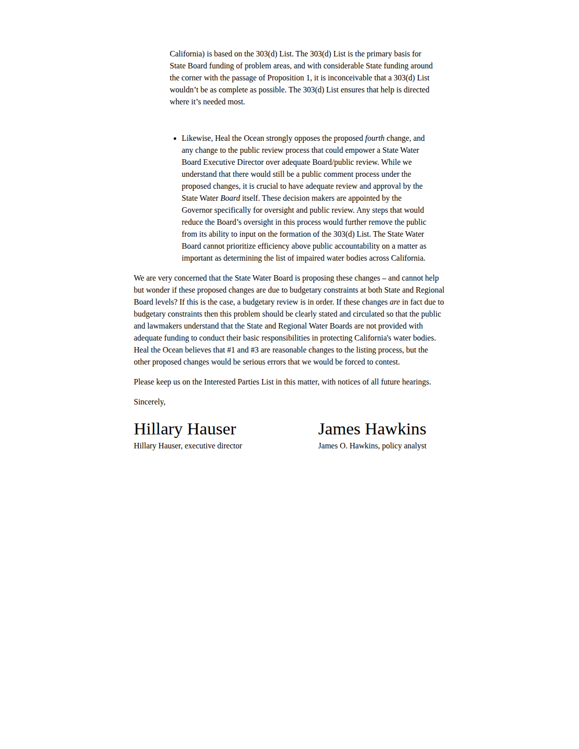California) is based on the 303(d) List. The 303(d) List is the primary basis for State Board funding of problem areas, and with considerable State funding around the corner with the passage of Proposition 1, it is inconceivable that a 303(d) List wouldn’t be as complete as possible. The 303(d) List ensures that help is directed where it’s needed most.
Likewise, Heal the Ocean strongly opposes the proposed fourth change, and any change to the public review process that could empower a State Water Board Executive Director over adequate Board/public review. While we understand that there would still be a public comment process under the proposed changes, it is crucial to have adequate review and approval by the State Water Board itself. These decision makers are appointed by the Governor specifically for oversight and public review. Any steps that would reduce the Board’s oversight in this process would further remove the public from its ability to input on the formation of the 303(d) List. The State Water Board cannot prioritize efficiency above public accountability on a matter as important as determining the list of impaired water bodies across California.
We are very concerned that the State Water Board is proposing these changes – and cannot help but wonder if these proposed changes are due to budgetary constraints at both State and Regional Board levels? If this is the case, a budgetary review is in order. If these changes are in fact due to budgetary constraints then this problem should be clearly stated and circulated so that the public and lawmakers understand that the State and Regional Water Boards are not provided with adequate funding to conduct their basic responsibilities in protecting California's water bodies. Heal the Ocean believes that #1 and #3 are reasonable changes to the listing process, but the other proposed changes would be serious errors that we would be forced to contest.
Please keep us on the Interested Parties List in this matter, with notices of all future hearings.
Sincerely,
Hillary Hauser
Hillary Hauser, executive director
James Hawkins
James O. Hawkins, policy analyst